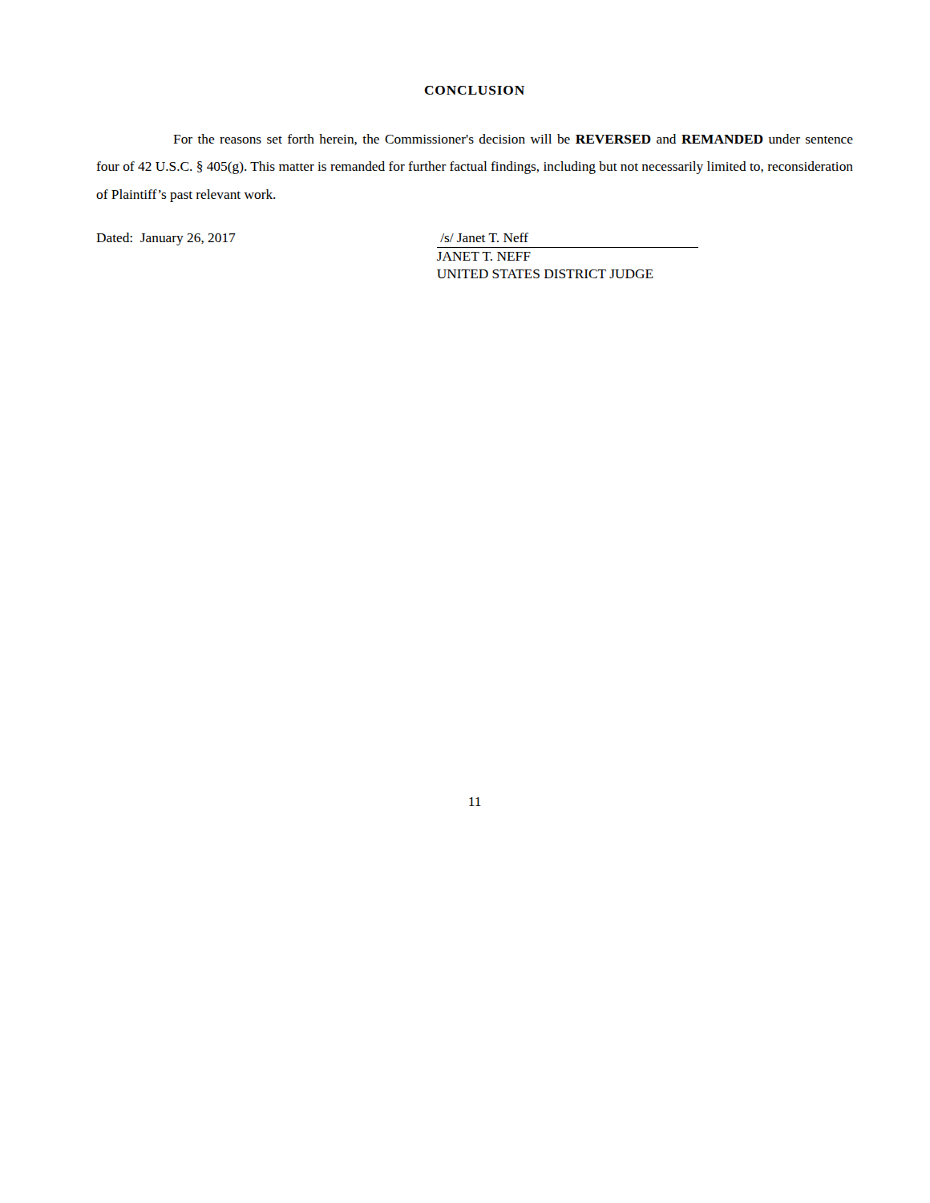CONCLUSION
For the reasons set forth herein, the Commissioner's decision will be REVERSED and REMANDED under sentence four of 42 U.S.C. § 405(g). This matter is remanded for further factual findings, including but not necessarily limited to, reconsideration of Plaintiff’s past relevant work.
| Dated: January 26, 2017 | /s/ Janet T. Neff JANET T. NEFF UNITED STATES DISTRICT JUDGE |
11